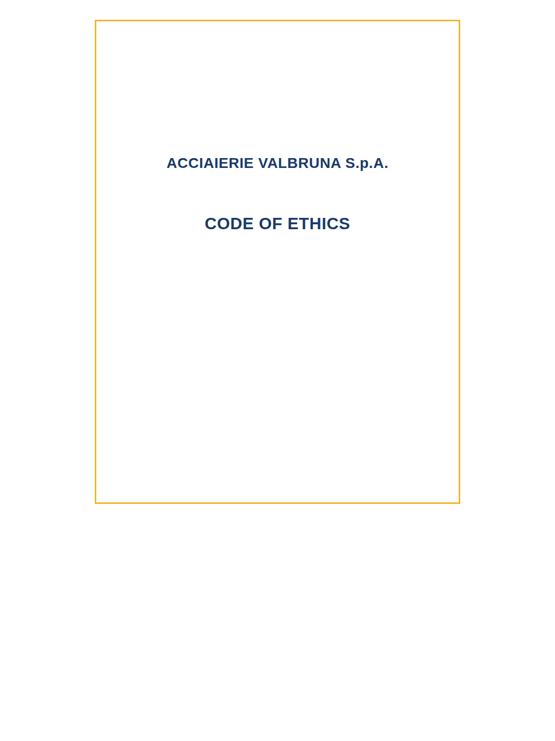ACCIAIERIE VALBRUNA S.p.A.
CODE OF ETHICS